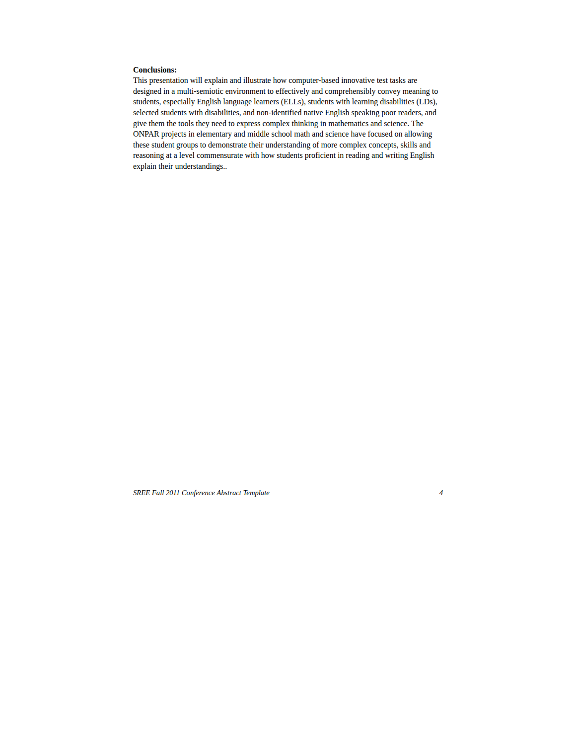Conclusions:
This presentation will explain and illustrate how computer-based innovative test tasks are designed in a multi-semiotic environment to effectively and comprehensibly convey meaning to students, especially English language learners (ELLs), students with learning disabilities (LDs), selected students with disabilities, and non-identified native English speaking poor readers, and give them the tools they need to express complex thinking in mathematics and science. The ONPAR projects in elementary and middle school math and science have focused on allowing these student groups to demonstrate their understanding of more complex concepts, skills and reasoning at a level commensurate with how students proficient in reading and writing English explain their understandings..
SREE Fall 2011 Conference Abstract Template 4